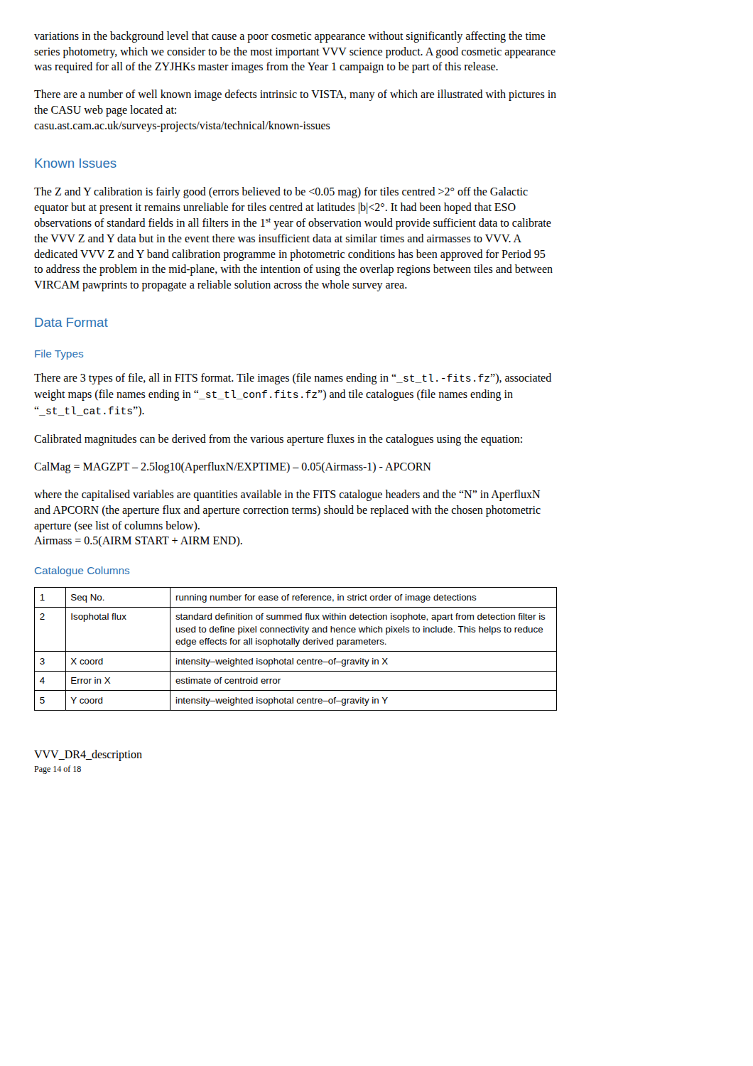variations in the background level that cause a poor cosmetic appearance without significantly affecting the time series photometry, which we consider to be the most important VVV science product. A good cosmetic appearance was required for all of the ZYJHKs master images from the Year 1 campaign to be part of this release.
There are a number of well known image defects intrinsic to VISTA, many of which are illustrated with pictures in the CASU web page located at:
casu.ast.cam.ac.uk/surveys-projects/vista/technical/known-issues
Known Issues
The Z and Y calibration is fairly good (errors believed to be <0.05 mag) for tiles centred >2° off the Galactic equator but at present it remains unreliable for tiles centred at latitudes |b|<2°. It had been hoped that ESO observations of standard fields in all filters in the 1st year of observation would provide sufficient data to calibrate the VVV Z and Y data but in the event there was insufficient data at similar times and airmasses to VVV. A dedicated VVV Z and Y band calibration programme in photometric conditions has been approved for Period 95 to address the problem in the mid-plane, with the intention of using the overlap regions between tiles and between VIRCAM pawprints to propagate a reliable solution across the whole survey area.
Data Format
File Types
There are 3 types of file, all in FITS format. Tile images (file names ending in “_st_tl.-fits.fz”), associated weight maps (file names ending in “_st_tl_conf.fits.fz”) and tile catalogues (file names ending in “_st_tl_cat.fits”).
Calibrated magnitudes can be derived from the various aperture fluxes in the catalogues using the equation:
CalMag = MAGZPT – 2.5log10(AperfluxN/EXPTIME) – 0.05(Airmass-1) - APCORN
where the capitalised variables are quantities available in the FITS catalogue headers and the “N” in AperfluxN and APCORN (the aperture flux and aperture correction terms) should be replaced with the chosen photometric aperture (see list of columns below).
Airmass = 0.5(AIRM START + AIRM END).
Catalogue Columns
| 1 | Seq No. | running number for ease of reference, in strict order of image detections |
| 2 | Isophotal flux | standard definition of summed flux within detection isophote, apart from detection filter is used to define pixel connectivity and hence which pixels to include. This helps to reduce edge effects for all isophotally derived parameters. |
| 3 | X coord | intensity–weighted isophotal centre–of–gravity in X |
| 4 | Error in X | estimate of centroid error |
| 5 | Y coord | intensity–weighted isophotal centre–of–gravity in Y |
VVV_DR4_description Page 14 of 18